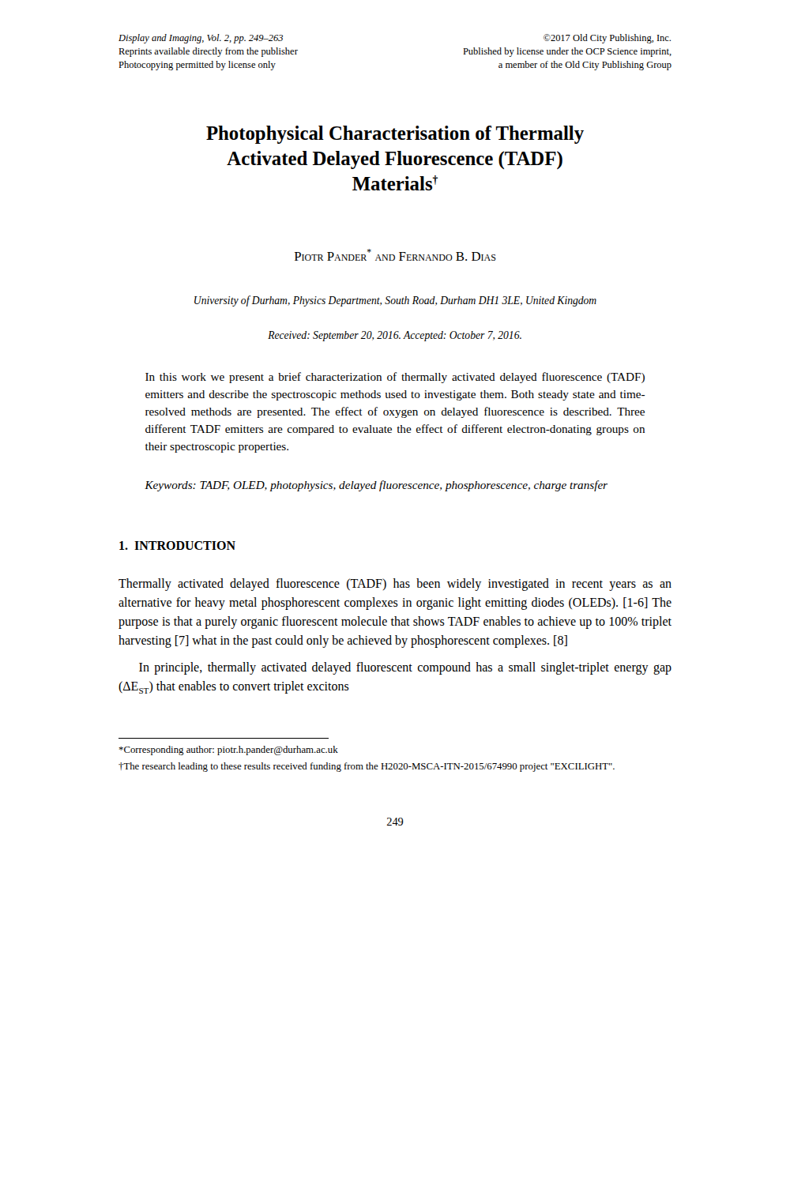Display and Imaging, Vol. 2, pp. 249–263
Reprints available directly from the publisher
Photocopying permitted by license only
©2017 Old City Publishing, Inc.
Published by license under the OCP Science imprint,
a member of the Old City Publishing Group
Photophysical Characterisation of Thermally
Activated Delayed Fluorescence (TADF)
Materials†
Piotr Pander* and Fernando B. Dias
University of Durham, Physics Department, South Road, Durham DH1 3LE, United Kingdom
Received: September 20, 2016. Accepted: October 7, 2016.
In this work we present a brief characterization of thermally activated delayed fluorescence (TADF) emitters and describe the spectroscopic methods used to investigate them. Both steady state and time-resolved methods are presented. The effect of oxygen on delayed fluorescence is described. Three different TADF emitters are compared to evaluate the effect of different electron-donating groups on their spectroscopic properties.
Keywords: TADF, OLED, photophysics, delayed fluorescence, phosphorescence, charge transfer
1. INTRODUCTION
Thermally activated delayed fluorescence (TADF) has been widely investigated in recent years as an alternative for heavy metal phosphorescent complexes in organic light emitting diodes (OLEDs). [1-6] The purpose is that a purely organic fluorescent molecule that shows TADF enables to achieve up to 100% triplet harvesting [7] what in the past could only be achieved by phosphorescent complexes. [8]
In principle, thermally activated delayed fluorescent compound has a small singlet-triplet energy gap (ΔEST) that enables to convert triplet excitons
*Corresponding author: piotr.h.pander@durham.ac.uk
†The research leading to these results received funding from the H2020-MSCA-ITN-2015/674990 project "EXCILIGHT".
249